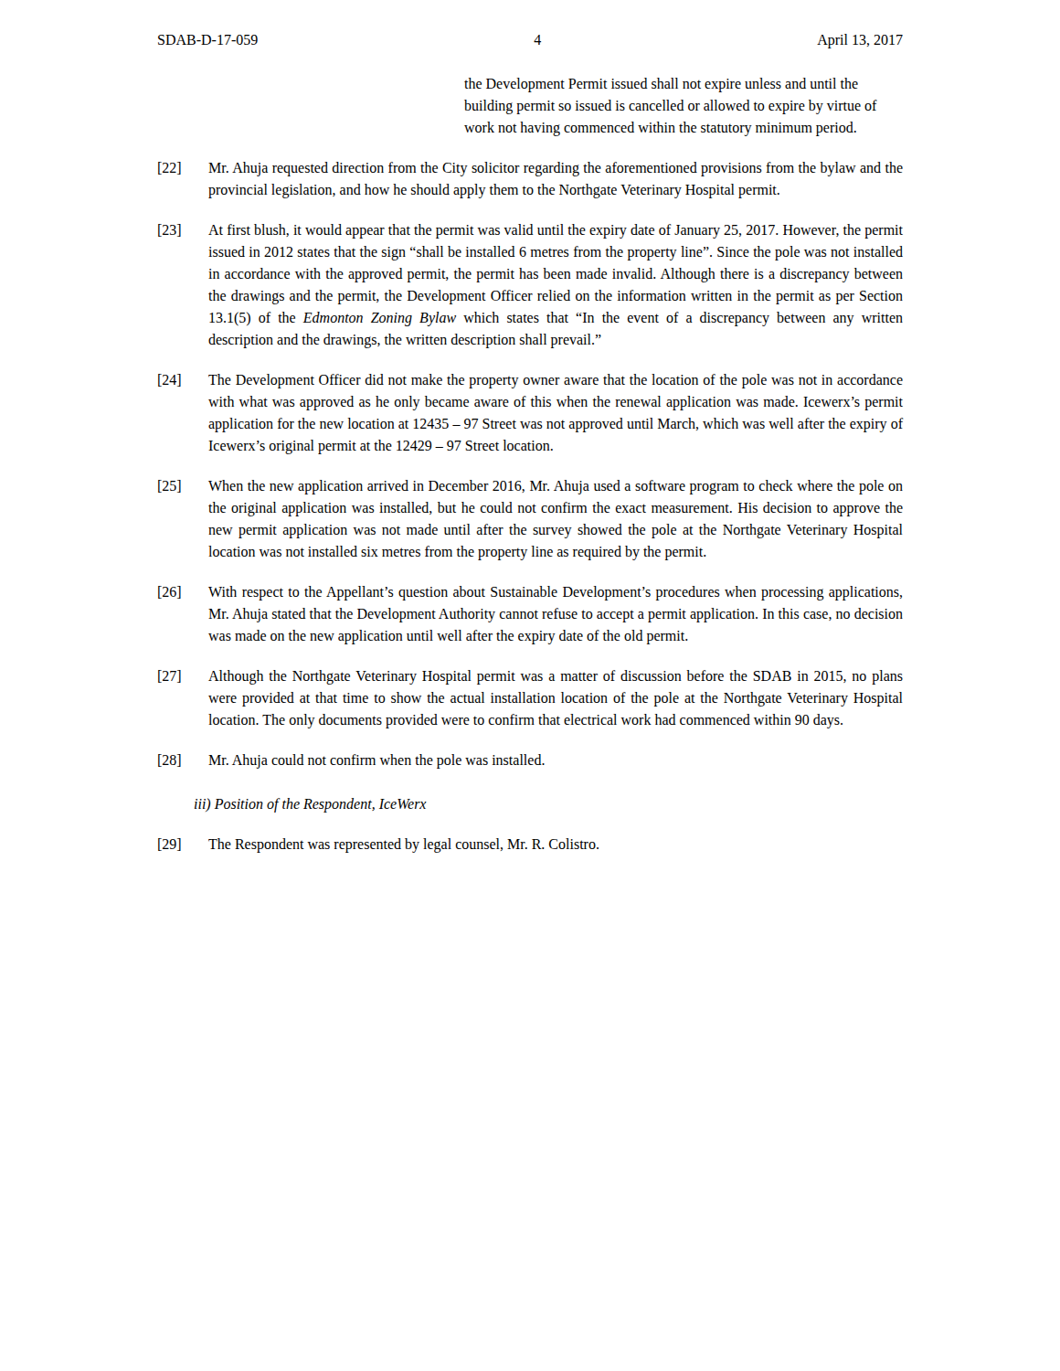SDAB-D-17-059 4 April 13, 2017
the Development Permit issued shall not expire unless and until the building permit so issued is cancelled or allowed to expire by virtue of work not having commenced within the statutory minimum period.
[22] Mr. Ahuja requested direction from the City solicitor regarding the aforementioned provisions from the bylaw and the provincial legislation, and how he should apply them to the Northgate Veterinary Hospital permit.
[23] At first blush, it would appear that the permit was valid until the expiry date of January 25, 2017. However, the permit issued in 2012 states that the sign “shall be installed 6 metres from the property line”. Since the pole was not installed in accordance with the approved permit, the permit has been made invalid. Although there is a discrepancy between the drawings and the permit, the Development Officer relied on the information written in the permit as per Section 13.1(5) of the Edmonton Zoning Bylaw which states that “In the event of a discrepancy between any written description and the drawings, the written description shall prevail.”
[24] The Development Officer did not make the property owner aware that the location of the pole was not in accordance with what was approved as he only became aware of this when the renewal application was made. Icewerx’s permit application for the new location at 12435 – 97 Street was not approved until March, which was well after the expiry of Icewerx’s original permit at the 12429 – 97 Street location.
[25] When the new application arrived in December 2016, Mr. Ahuja used a software program to check where the pole on the original application was installed, but he could not confirm the exact measurement. His decision to approve the new permit application was not made until after the survey showed the pole at the Northgate Veterinary Hospital location was not installed six metres from the property line as required by the permit.
[26] With respect to the Appellant’s question about Sustainable Development’s procedures when processing applications, Mr. Ahuja stated that the Development Authority cannot refuse to accept a permit application. In this case, no decision was made on the new application until well after the expiry date of the old permit.
[27] Although the Northgate Veterinary Hospital permit was a matter of discussion before the SDAB in 2015, no plans were provided at that time to show the actual installation location of the pole at the Northgate Veterinary Hospital location. The only documents provided were to confirm that electrical work had commenced within 90 days.
[28] Mr. Ahuja could not confirm when the pole was installed.
iii) Position of the Respondent, IceWerx
[29] The Respondent was represented by legal counsel, Mr. R. Colistro.